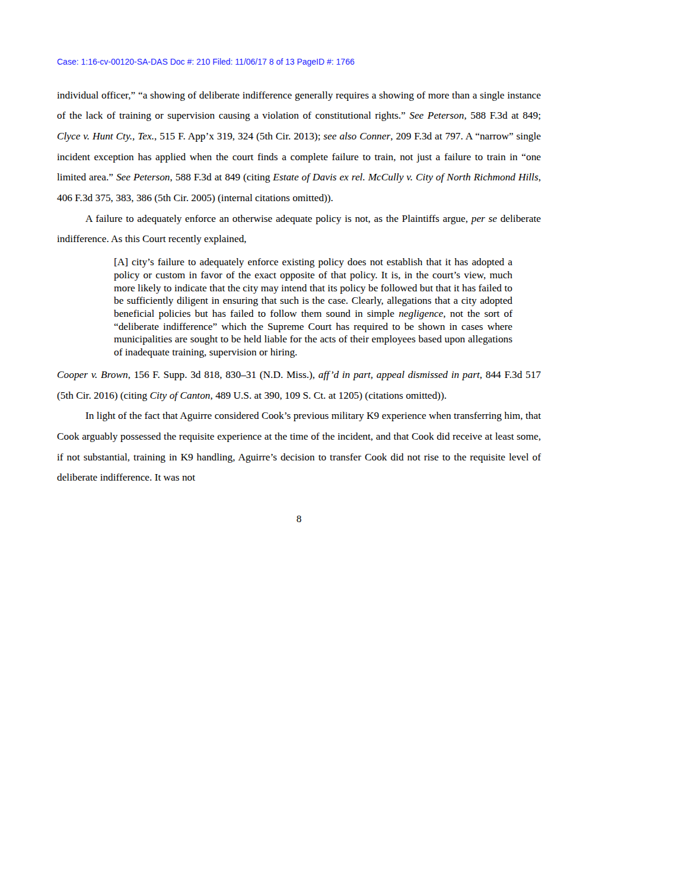Case: 1:16-cv-00120-SA-DAS Doc #: 210 Filed: 11/06/17 8 of 13 PageID #: 1766
individual officer,” “a showing of deliberate indifference generally requires a showing of more than a single instance of the lack of training or supervision causing a violation of constitutional rights.” See Peterson, 588 F.3d at 849; Clyce v. Hunt Cty., Tex., 515 F. App’x 319, 324 (5th Cir. 2013); see also Conner, 209 F.3d at 797. A “narrow” single incident exception has applied when the court finds a complete failure to train, not just a failure to train in “one limited area.” See Peterson, 588 F.3d at 849 (citing Estate of Davis ex rel. McCully v. City of North Richmond Hills, 406 F.3d 375, 383, 386 (5th Cir. 2005) (internal citations omitted)).
A failure to adequately enforce an otherwise adequate policy is not, as the Plaintiffs argue, per se deliberate indifference. As this Court recently explained,
[A] city’s failure to adequately enforce existing policy does not establish that it has adopted a policy or custom in favor of the exact opposite of that policy. It is, in the court’s view, much more likely to indicate that the city may intend that its policy be followed but that it has failed to be sufficiently diligent in ensuring that such is the case. Clearly, allegations that a city adopted beneficial policies but has failed to follow them sound in simple negligence, not the sort of “deliberate indifference” which the Supreme Court has required to be shown in cases where municipalities are sought to be held liable for the acts of their employees based upon allegations of inadequate training, supervision or hiring.
Cooper v. Brown, 156 F. Supp. 3d 818, 830–31 (N.D. Miss.), aff’d in part, appeal dismissed in part, 844 F.3d 517 (5th Cir. 2016) (citing City of Canton, 489 U.S. at 390, 109 S. Ct. at 1205) (citations omitted)).
In light of the fact that Aguirre considered Cook’s previous military K9 experience when transferring him, that Cook arguably possessed the requisite experience at the time of the incident, and that Cook did receive at least some, if not substantial, training in K9 handling, Aguirre’s decision to transfer Cook did not rise to the requisite level of deliberate indifference. It was not
8